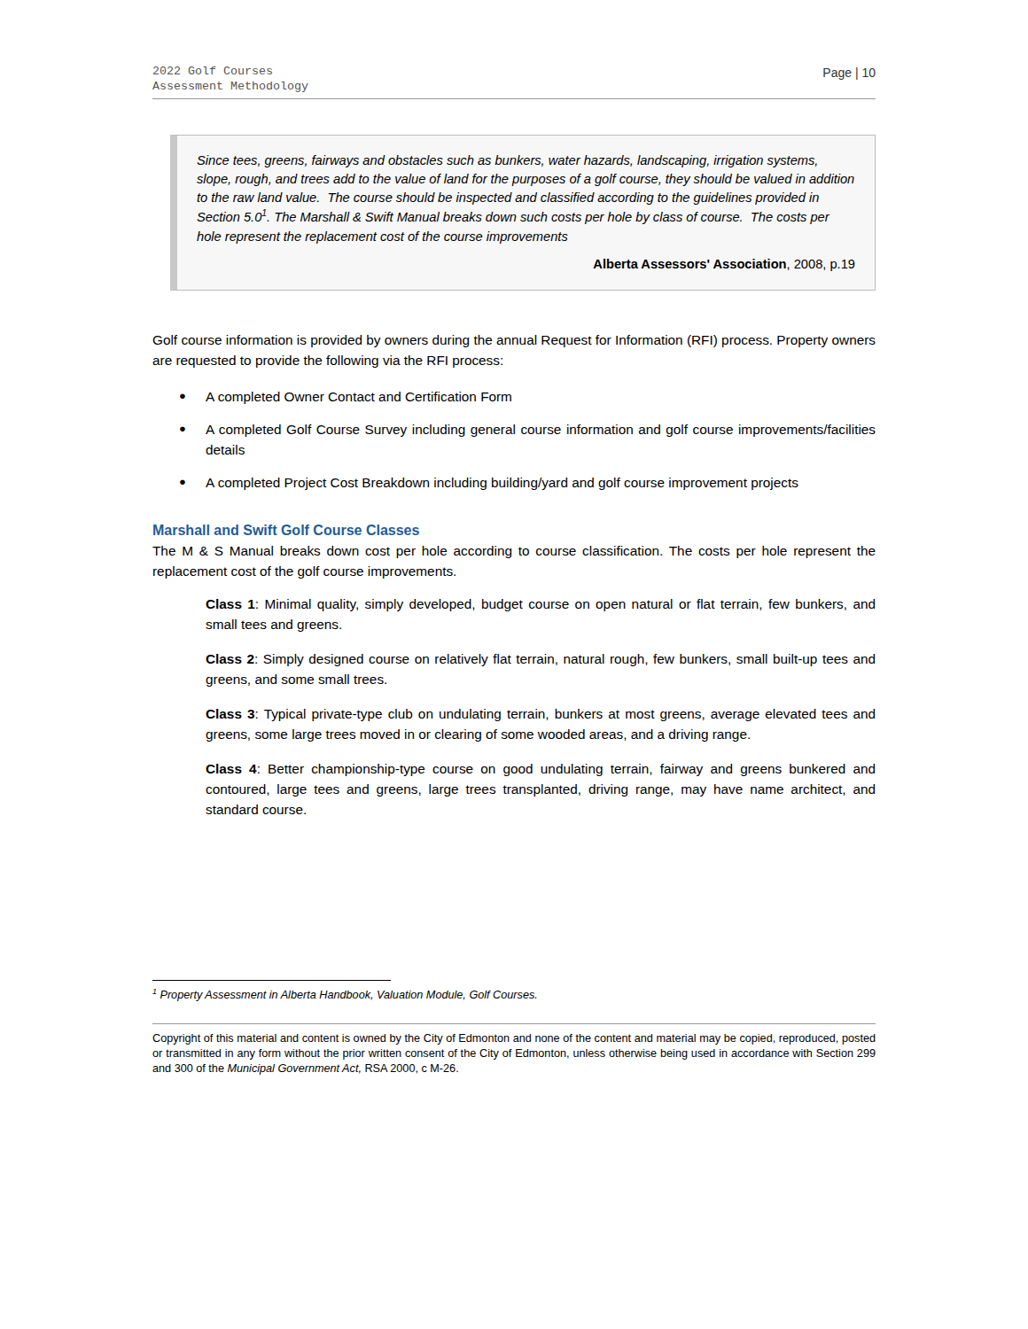2022 Golf Courses
Assessment Methodology
Page | 10
Since tees, greens, fairways and obstacles such as bunkers, water hazards, landscaping, irrigation systems, slope, rough, and trees add to the value of land for the purposes of a golf course, they should be valued in addition to the raw land value. The course should be inspected and classified according to the guidelines provided in Section 5.01. The Marshall & Swift Manual breaks down such costs per hole by class of course. The costs per hole represent the replacement cost of the course improvements
Alberta Assessors' Association, 2008, p.19
Golf course information is provided by owners during the annual Request for Information (RFI) process. Property owners are requested to provide the following via the RFI process:
A completed Owner Contact and Certification Form
A completed Golf Course Survey including general course information and golf course improvements/facilities details
A completed Project Cost Breakdown including building/yard and golf course improvement projects
Marshall and Swift Golf Course Classes
The M & S Manual breaks down cost per hole according to course classification. The costs per hole represent the replacement cost of the golf course improvements.
Class 1: Minimal quality, simply developed, budget course on open natural or flat terrain, few bunkers, and small tees and greens.
Class 2: Simply designed course on relatively flat terrain, natural rough, few bunkers, small built-up tees and greens, and some small trees.
Class 3: Typical private-type club on undulating terrain, bunkers at most greens, average elevated tees and greens, some large trees moved in or clearing of some wooded areas, and a driving range.
Class 4: Better championship-type course on good undulating terrain, fairway and greens bunkered and contoured, large tees and greens, large trees transplanted, driving range, may have name architect, and standard course.
1 Property Assessment in Alberta Handbook, Valuation Module, Golf Courses.
Copyright of this material and content is owned by the City of Edmonton and none of the content and material may be copied, reproduced, posted or transmitted in any form without the prior written consent of the City of Edmonton, unless otherwise being used in accordance with Section 299 and 300 of the Municipal Government Act, RSA 2000, c M-26.